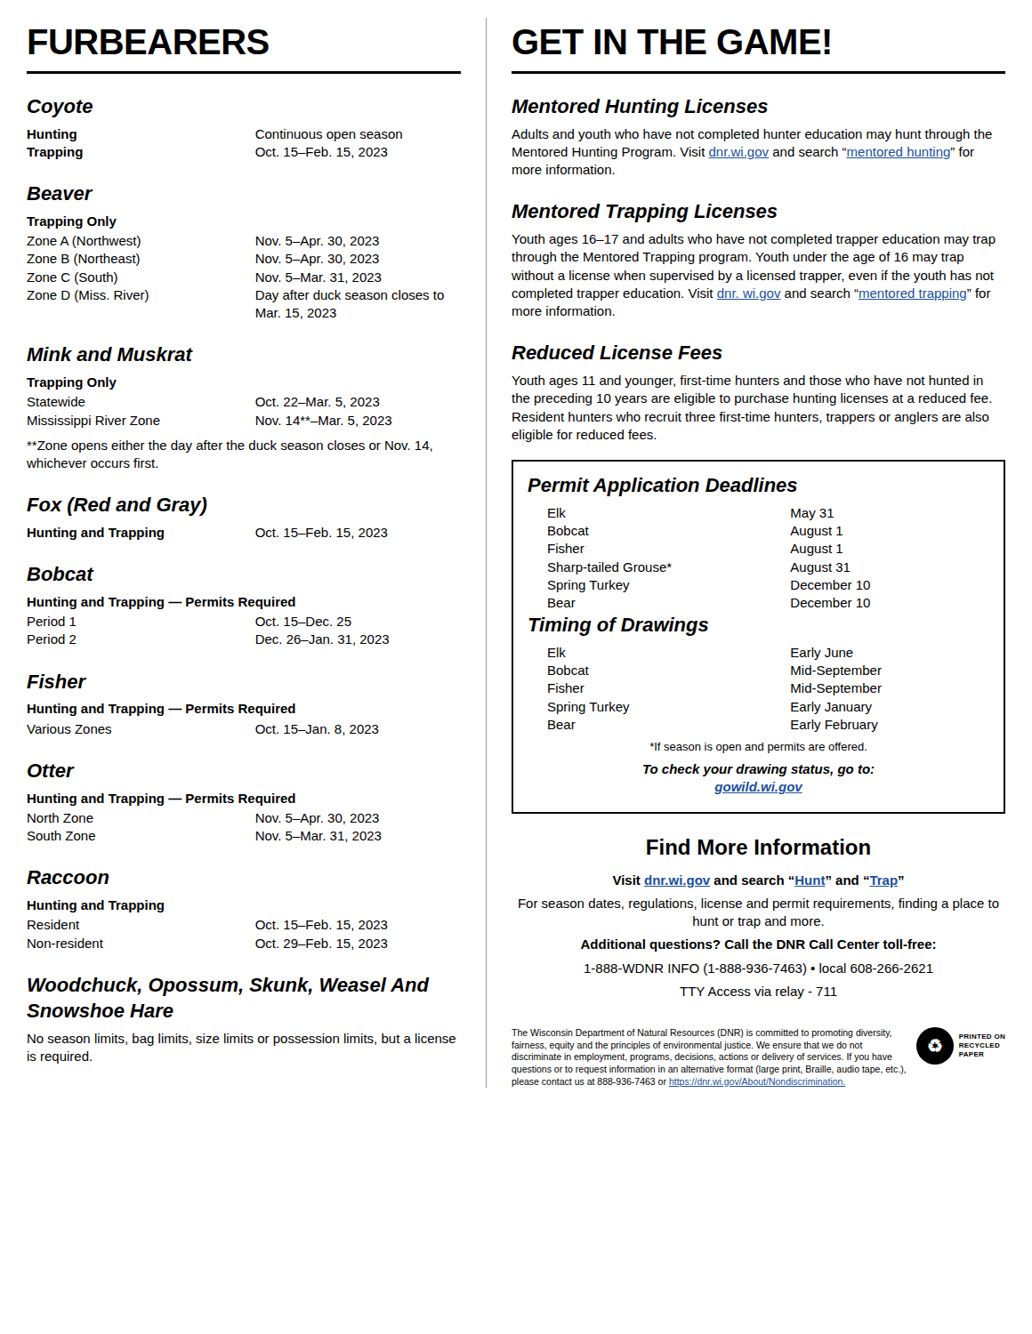FURBEARERS
Coyote
Hunting
Continuous open season
Trapping
Oct. 15–Feb. 15, 2023
Beaver
Trapping Only
Zone A (Northwest)
Nov. 5–Apr. 30, 2023
Zone B (Northeast)
Nov. 5–Apr. 30, 2023
Zone C (South)
Nov. 5–Mar. 31, 2023
Zone D (Miss. River)
Day after duck season closes to Mar. 15, 2023
Mink and Muskrat
Trapping Only
Statewide
Oct. 22–Mar. 5, 2023
Mississippi River Zone
Nov. 14**–Mar. 5, 2023
**Zone opens either the day after the duck season closes or Nov. 14, whichever occurs first.
Fox (Red and Gray)
Hunting and Trapping
Oct. 15–Feb. 15, 2023
Bobcat
Hunting and Trapping — Permits Required
Period 1
Oct. 15–Dec. 25
Period 2
Dec. 26–Jan. 31, 2023
Fisher
Hunting and Trapping — Permits Required
Various Zones
Oct. 15–Jan. 8, 2023
Otter
Hunting and Trapping — Permits Required
North Zone
Nov. 5–Apr. 30, 2023
South Zone
Nov. 5–Mar. 31, 2023
Raccoon
Hunting and Trapping
Resident
Oct. 15–Feb. 15, 2023
Non-resident
Oct. 29–Feb. 15, 2023
Woodchuck, Opossum, Skunk, Weasel And Snowshoe Hare
No season limits, bag limits, size limits or possession limits, but a license is required.
GET IN THE GAME!
Mentored Hunting Licenses
Adults and youth who have not completed hunter education may hunt through the Mentored Hunting Program. Visit dnr.wi.gov and search “mentored hunting” for more information.
Mentored Trapping Licenses
Youth ages 16–17 and adults who have not completed trapper education may trap through the Mentored Trapping program. Youth under the age of 16 may trap without a license when supervised by a licensed trapper, even if the youth has not completed trapper education. Visit dnr. wi.gov and search “mentored trapping” for more information.
Reduced License Fees
Youth ages 11 and younger, first-time hunters and those who have not hunted in the preceding 10 years are eligible to purchase hunting licenses at a reduced fee. Resident hunters who recruit three first-time hunters, trappers or anglers are also eligible for reduced fees.
Permit Application Deadlines
Elk
May 31
Bobcat
August 1
Fisher
August 1
Sharp-tailed Grouse*
August 31
Spring Turkey
December 10
Bear
December 10
Timing of Drawings
Elk
Early June
Bobcat
Mid-September
Fisher
Mid-September
Spring Turkey
Early January
Bear
Early February
*If season is open and permits are offered.
To check your drawing status, go to:
gowild.wi.gov
Find More Information
Visit dnr.wi.gov and search “Hunt” and “Trap”
For season dates, regulations, license and permit requirements, finding a place to hunt or trap and more.
Additional questions? Call the DNR Call Center toll-free:
1-888-WDNR INFO (1-888-936-7463) • local 608-266-2621
TTY Access via relay - 711
The Wisconsin Department of Natural Resources (DNR) is committed to promoting diversity, fairness, equity and the principles of environmental justice. We ensure that we do not discriminate in employment, programs, decisions, actions or delivery of services. If you have questions or to request information in an alternative format (large print, Braille, audio tape, etc.), please contact us at 888-936-7463 or https://dnr.wi.gov/About/Nondiscrimination.
♻
PRINTED ON
RECYCLED
PAPER